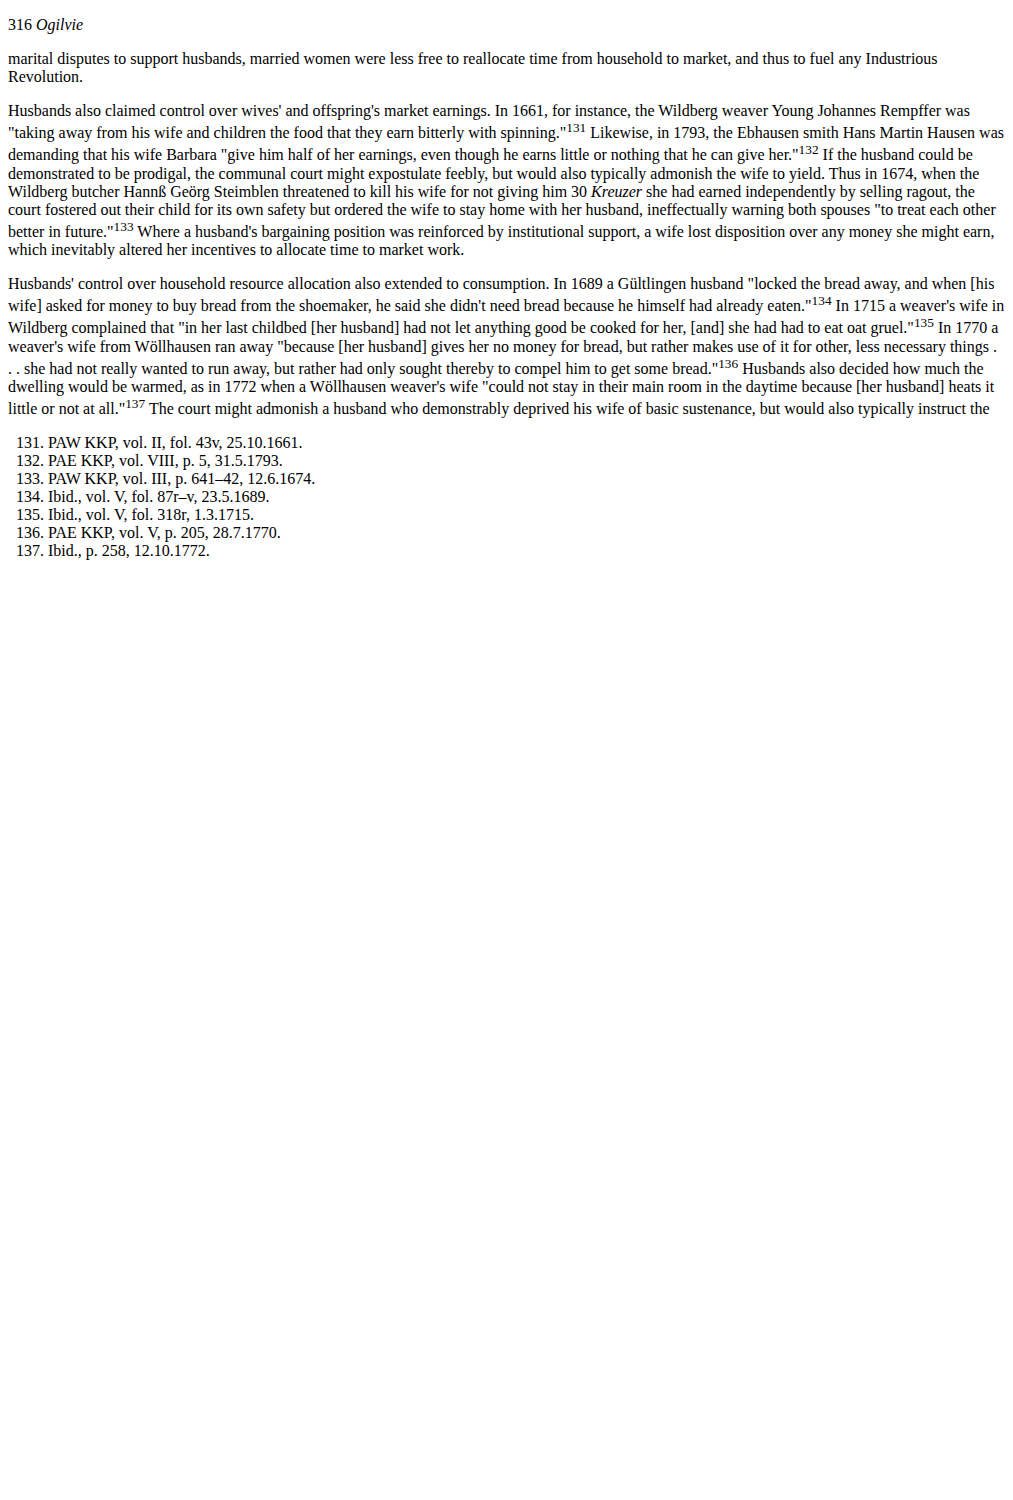316 Ogilvie
marital disputes to support husbands, married women were less free to reallocate time from household to market, and thus to fuel any Industrious Revolution.
Husbands also claimed control over wives' and offspring's market earnings. In 1661, for instance, the Wildberg weaver Young Johannes Rempffer was "taking away from his wife and children the food that they earn bitterly with spinning."131 Likewise, in 1793, the Ebhausen smith Hans Martin Hausen was demanding that his wife Barbara "give him half of her earnings, even though he earns little or nothing that he can give her."132 If the husband could be demonstrated to be prodigal, the communal court might expostulate feebly, but would also typically admonish the wife to yield. Thus in 1674, when the Wildberg butcher Hannß Geörg Steimblen threatened to kill his wife for not giving him 30 Kreuzer she had earned independently by selling ragout, the court fostered out their child for its own safety but ordered the wife to stay home with her husband, ineffectually warning both spouses "to treat each other better in future."133 Where a husband's bargaining position was reinforced by institutional support, a wife lost disposition over any money she might earn, which inevitably altered her incentives to allocate time to market work.
Husbands' control over household resource allocation also extended to consumption. In 1689 a Gültlingen husband "locked the bread away, and when [his wife] asked for money to buy bread from the shoemaker, he said she didn't need bread because he himself had already eaten."134 In 1715 a weaver's wife in Wildberg complained that "in her last childbed [her husband] had not let anything good be cooked for her, [and] she had had to eat oat gruel."135 In 1770 a weaver's wife from Wöllhausen ran away "because [her husband] gives her no money for bread, but rather makes use of it for other, less necessary things . . . she had not really wanted to run away, but rather had only sought thereby to compel him to get some bread."136 Husbands also decided how much the dwelling would be warmed, as in 1772 when a Wöllhausen weaver's wife "could not stay in their main room in the daytime because [her husband] heats it little or not at all."137 The court might admonish a husband who demonstrably deprived his wife of basic sustenance, but would also typically instruct the
PAW KKP, vol. II, fol. 43v, 25.10.1661.
PAE KKP, vol. VIII, p. 5, 31.5.1793.
PAW KKP, vol. III, p. 641–42, 12.6.1674.
Ibid., vol. V, fol. 87r–v, 23.5.1689.
Ibid., vol. V, fol. 318r, 1.3.1715.
PAE KKP, vol. V, p. 205, 28.7.1770.
Ibid., p. 258, 12.10.1772.